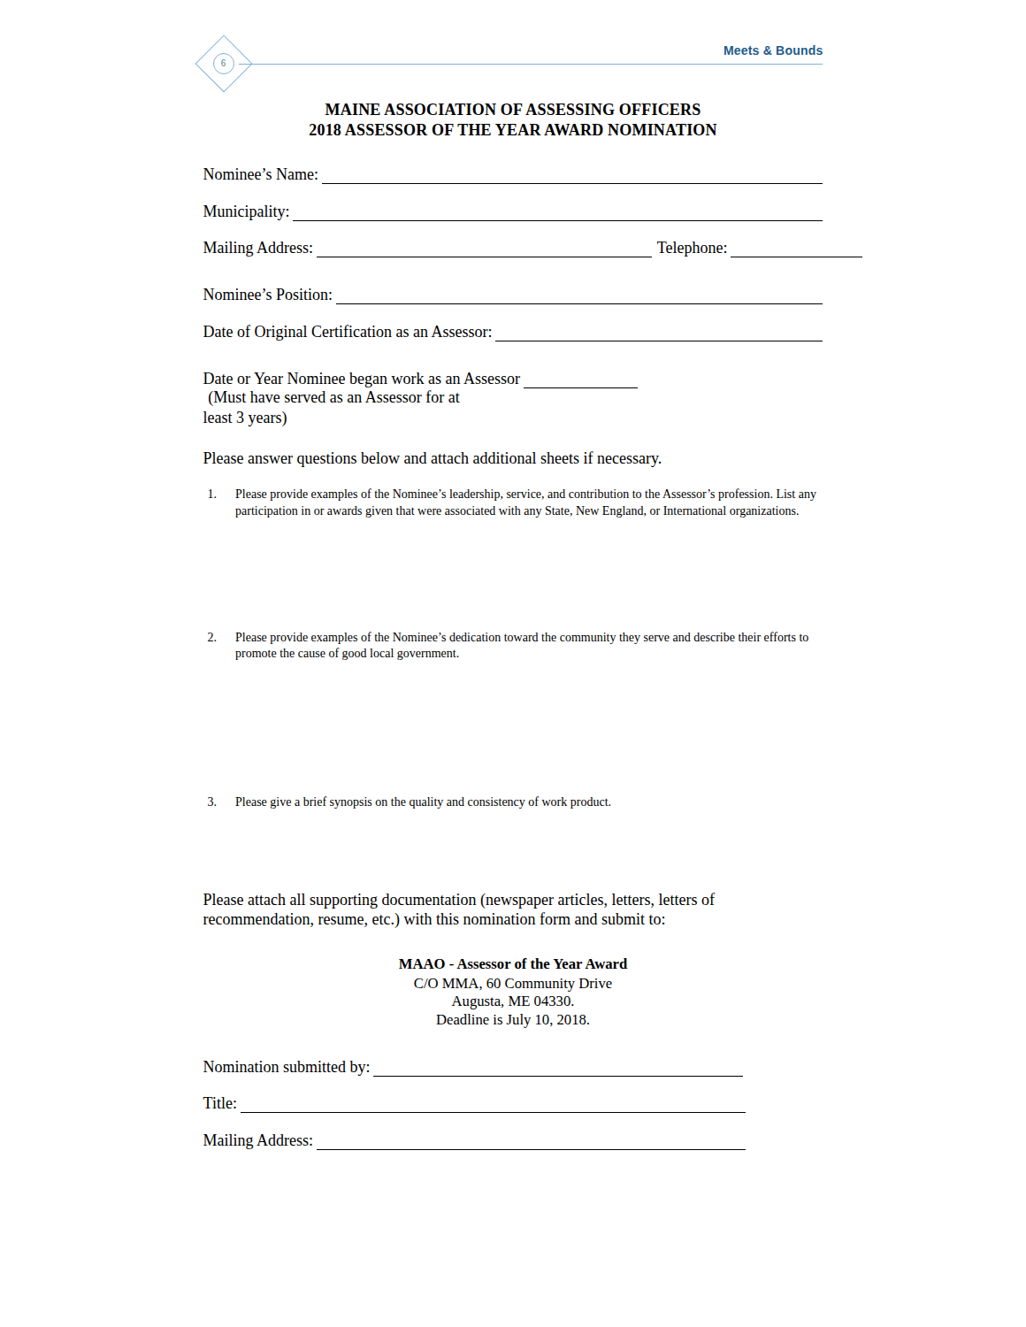6
Meets & Bounds
MAINE ASSOCIATION OF ASSESSING OFFICERS
2018 ASSESSOR OF THE YEAR AWARD NOMINATION
Nominee’s Name:
Municipality:
Mailing Address: Telephone:
Nominee’s Position:
Date of Original Certification as an Assessor:
Date or Year Nominee began work as an Assessor (Must have served as an Assessor for at
least 3 years)
Please answer questions below and attach additional sheets if necessary.
Please provide examples of the Nominee’s leadership, service, and contribution to the Assessor’s profession. List any participation in or awards given that were associated with any State, New England, or International organizations.
Please provide examples of the Nominee’s dedication toward the community they serve and describe their efforts to promote the cause of good local government.
Please give a brief synopsis on the quality and consistency of work product.
Please attach all supporting documentation (newspaper articles, letters, letters of recommendation, resume, etc.) with this nomination form and submit to:
MAAO - Assessor of the Year Award
C/O MMA, 60 Community Drive
Augusta, ME 04330.
Deadline is July 10, 2018.
Nomination submitted by:
Title:
Mailing Address: